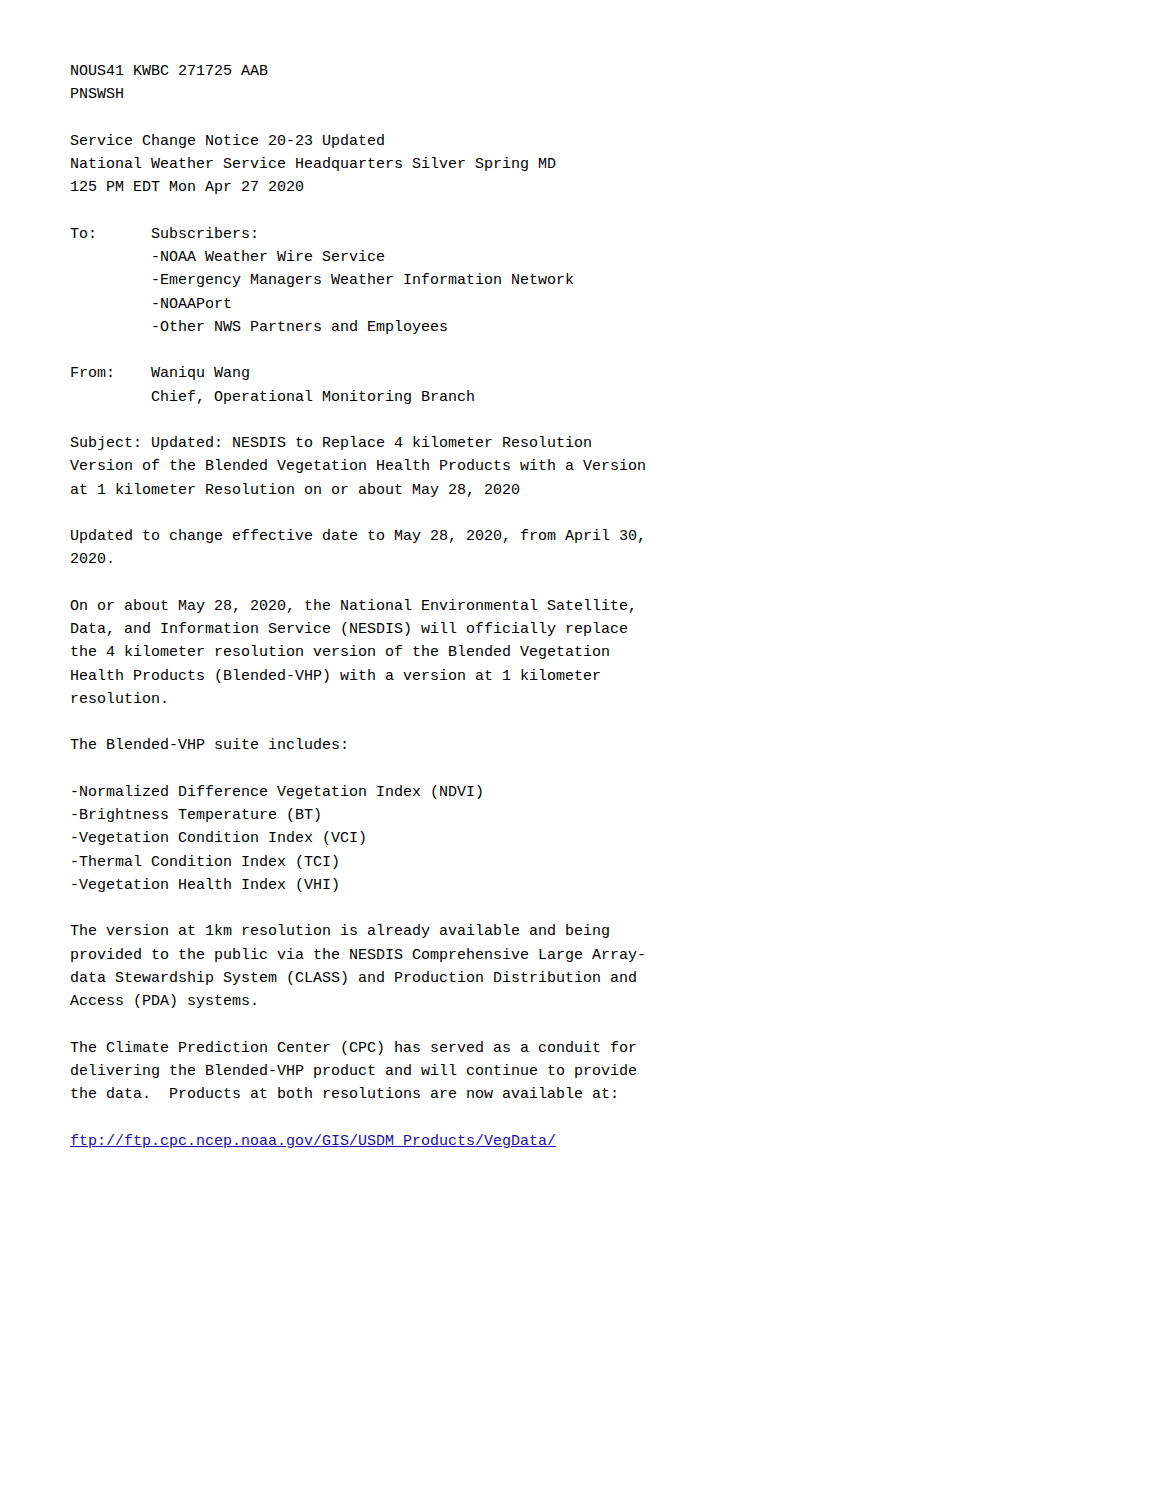NOUS41 KWBC 271725 AAB
PNSWSH
Service Change Notice 20-23 Updated
National Weather Service Headquarters Silver Spring MD
125 PM EDT Mon Apr 27 2020
To:      Subscribers:
         -NOAA Weather Wire Service
         -Emergency Managers Weather Information Network
         -NOAAPort
         -Other NWS Partners and Employees
From:    Waniqu Wang
         Chief, Operational Monitoring Branch
Subject: Updated: NESDIS to Replace 4 kilometer Resolution
Version of the Blended Vegetation Health Products with a Version
at 1 kilometer Resolution on or about May 28, 2020
Updated to change effective date to May 28, 2020, from April 30,
2020.
On or about May 28, 2020, the National Environmental Satellite,
Data, and Information Service (NESDIS) will officially replace
the 4 kilometer resolution version of the Blended Vegetation
Health Products (Blended-VHP) with a version at 1 kilometer
resolution.
The Blended-VHP suite includes:
-Normalized Difference Vegetation Index (NDVI)
-Brightness Temperature (BT)
-Vegetation Condition Index (VCI)
-Thermal Condition Index (TCI)
-Vegetation Health Index (VHI)
The version at 1km resolution is already available and being
provided to the public via the NESDIS Comprehensive Large Array-
data Stewardship System (CLASS) and Production Distribution and
Access (PDA) systems.
The Climate Prediction Center (CPC) has served as a conduit for
delivering the Blended-VHP product and will continue to provide
the data.  Products at both resolutions are now available at:
ftp://ftp.cpc.ncep.noaa.gov/GIS/USDM_Products/VegData/